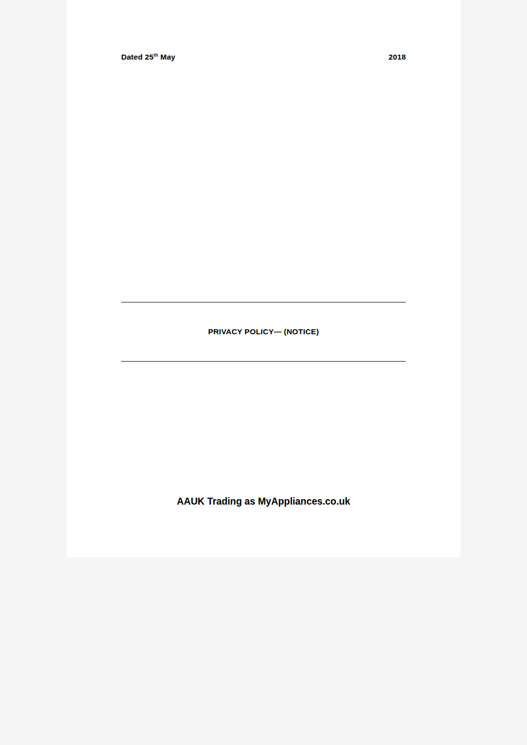Dated 25th May 2018
PRIVACY POLICY— (NOTICE)
AAUK Trading as MyAppliances.co.uk